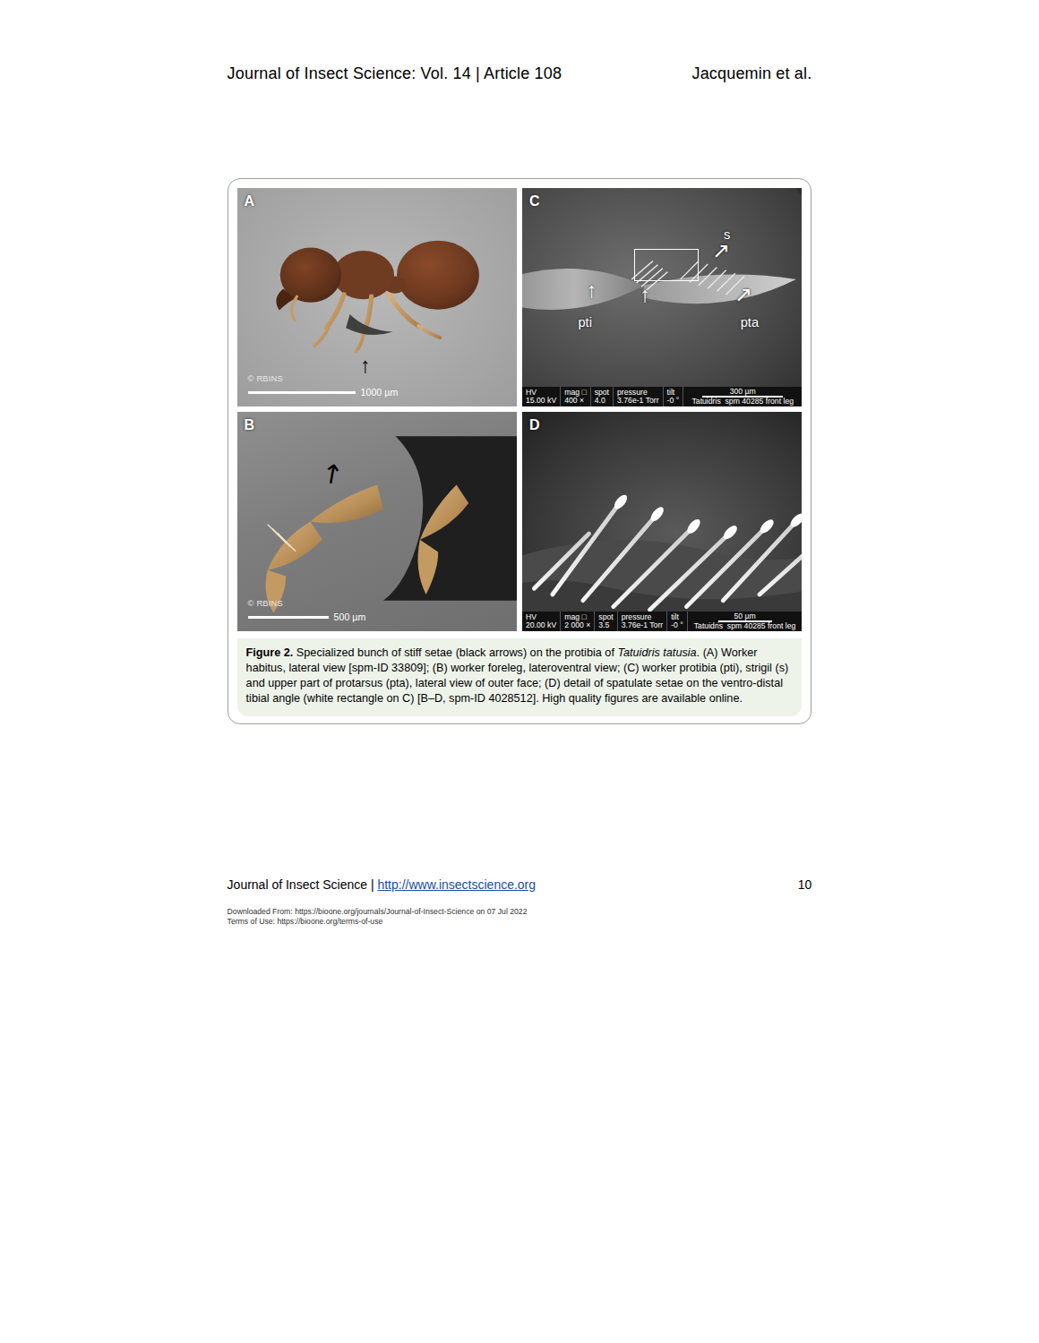Journal of Insect Science: Vol. 14 | Article 108
Jacquemin et al.
A
↑
© RBINS
1000 µm
C
s
↗
pta
↗
pti
↑
↑
HV
15.00 kV
mag □
400 ×
spot
4.0
pressure
3.76e-1 Torr
tilt
-0 °
300 µm
Tatuidris spm 40285 front leg
B
↗
© RBINS
500 µm
D
HV
20.00 kV
mag □
2 000 ×
spot
3.5
pressure
3.76e-1 Torr
tilt
-0 °
50 µm
Tatuidris spm 40285 front leg
Figure 2. Specialized bunch of stiff setae (black arrows) on the protibia of Tatuidris tatusia. (A) Worker habitus, lateral view [spm-ID 33809]; (B) worker foreleg, lateroventral view; (C) worker protibia (pti), strigil (s) and upper part of protarsus (pta), lateral view of outer face; (D) detail of spatulate setae on the ventro-distal tibial angle (white rectangle on C) [B–D, spm-ID 4028512]. High quality figures are available online.
Journal of Insect Science | http://www.insectscience.org
10
Downloaded From: https://bioone.org/journals/Journal-of-Insect-Science on 07 Jul 2022
Terms of Use: https://bioone.org/terms-of-use